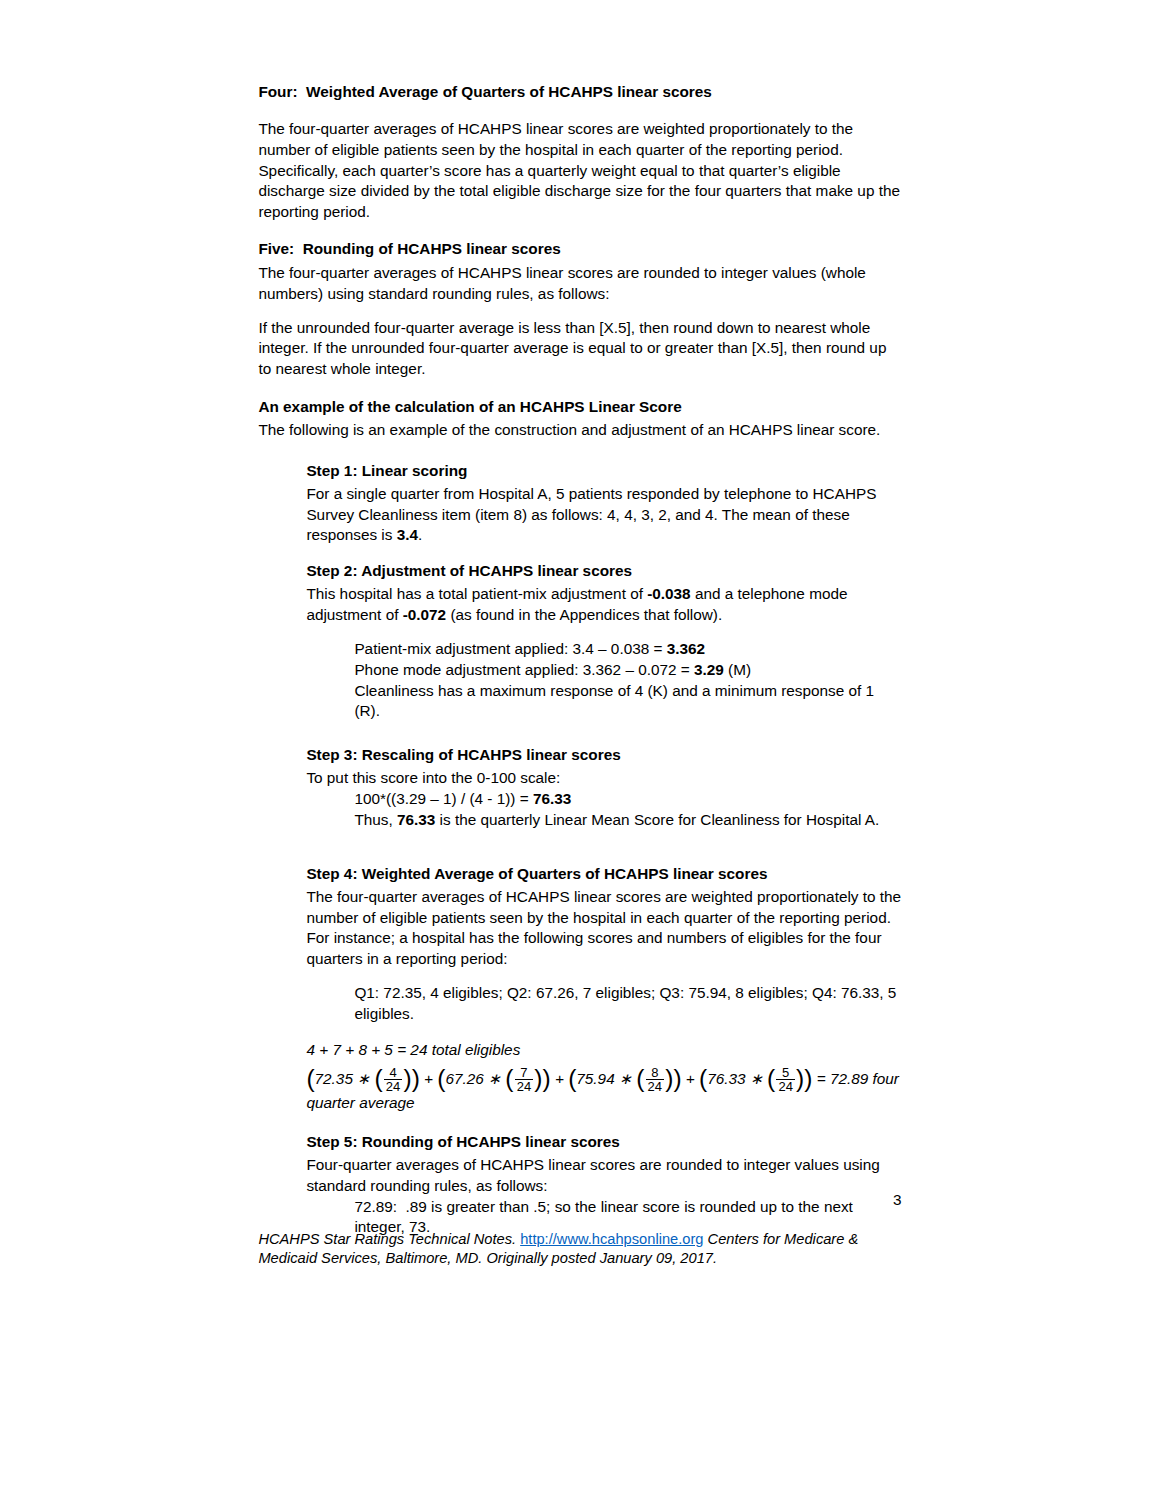Four: Weighted Average of Quarters of HCAHPS linear scores
The four-quarter averages of HCAHPS linear scores are weighted proportionately to the number of eligible patients seen by the hospital in each quarter of the reporting period. Specifically, each quarter’s score has a quarterly weight equal to that quarter’s eligible discharge size divided by the total eligible discharge size for the four quarters that make up the reporting period.
Five: Rounding of HCAHPS linear scores
The four-quarter averages of HCAHPS linear scores are rounded to integer values (whole numbers) using standard rounding rules, as follows:
If the unrounded four-quarter average is less than [X.5], then round down to nearest whole integer. If the unrounded four-quarter average is equal to or greater than [X.5], then round up to nearest whole integer.
An example of the calculation of an HCAHPS Linear Score
The following is an example of the construction and adjustment of an HCAHPS linear score.
Step 1: Linear scoring
For a single quarter from Hospital A, 5 patients responded by telephone to HCAHPS Survey Cleanliness item (item 8) as follows: 4, 4, 3, 2, and 4. The mean of these responses is 3.4.
Step 2: Adjustment of HCAHPS linear scores
This hospital has a total patient-mix adjustment of -0.038 and a telephone mode adjustment of -0.072 (as found in the Appendices that follow).
Patient-mix adjustment applied: 3.4 – 0.038 = 3.362
Phone mode adjustment applied: 3.362 – 0.072 = 3.29 (M)
Cleanliness has a maximum response of 4 (K) and a minimum response of 1 (R).
Step 3: Rescaling of HCAHPS linear scores
To put this score into the 0-100 scale:
100*((3.29 – 1) / (4 - 1)) = 76.33
Thus, 76.33 is the quarterly Linear Mean Score for Cleanliness for Hospital A.
Step 4: Weighted Average of Quarters of HCAHPS linear scores
The four-quarter averages of HCAHPS linear scores are weighted proportionately to the number of eligible patients seen by the hospital in each quarter of the reporting period. For instance; a hospital has the following scores and numbers of eligibles for the four quarters in a reporting period:
Q1: 72.35, 4 eligibles; Q2: 67.26, 7 eligibles; Q3: 75.94, 8 eligibles; Q4: 76.33, 5 eligibles.
4 + 7 + 8 + 5 = 24 total eligibles
(72.35 ∗ (424)) + (67.26 ∗ (724)) + (75.94 ∗ (824)) + (76.33 ∗ (524)) = 72.89 four quarter average
Step 5: Rounding of HCAHPS linear scores
Four-quarter averages of HCAHPS linear scores are rounded to integer values using standard rounding rules, as follows:
72.89: .89 is greater than .5; so the linear score is rounded up to the next integer, 73.
3
HCAHPS Star Ratings Technical Notes. http://www.hcahpsonline.org Centers for Medicare & Medicaid Services, Baltimore, MD. Originally posted January 09, 2017.